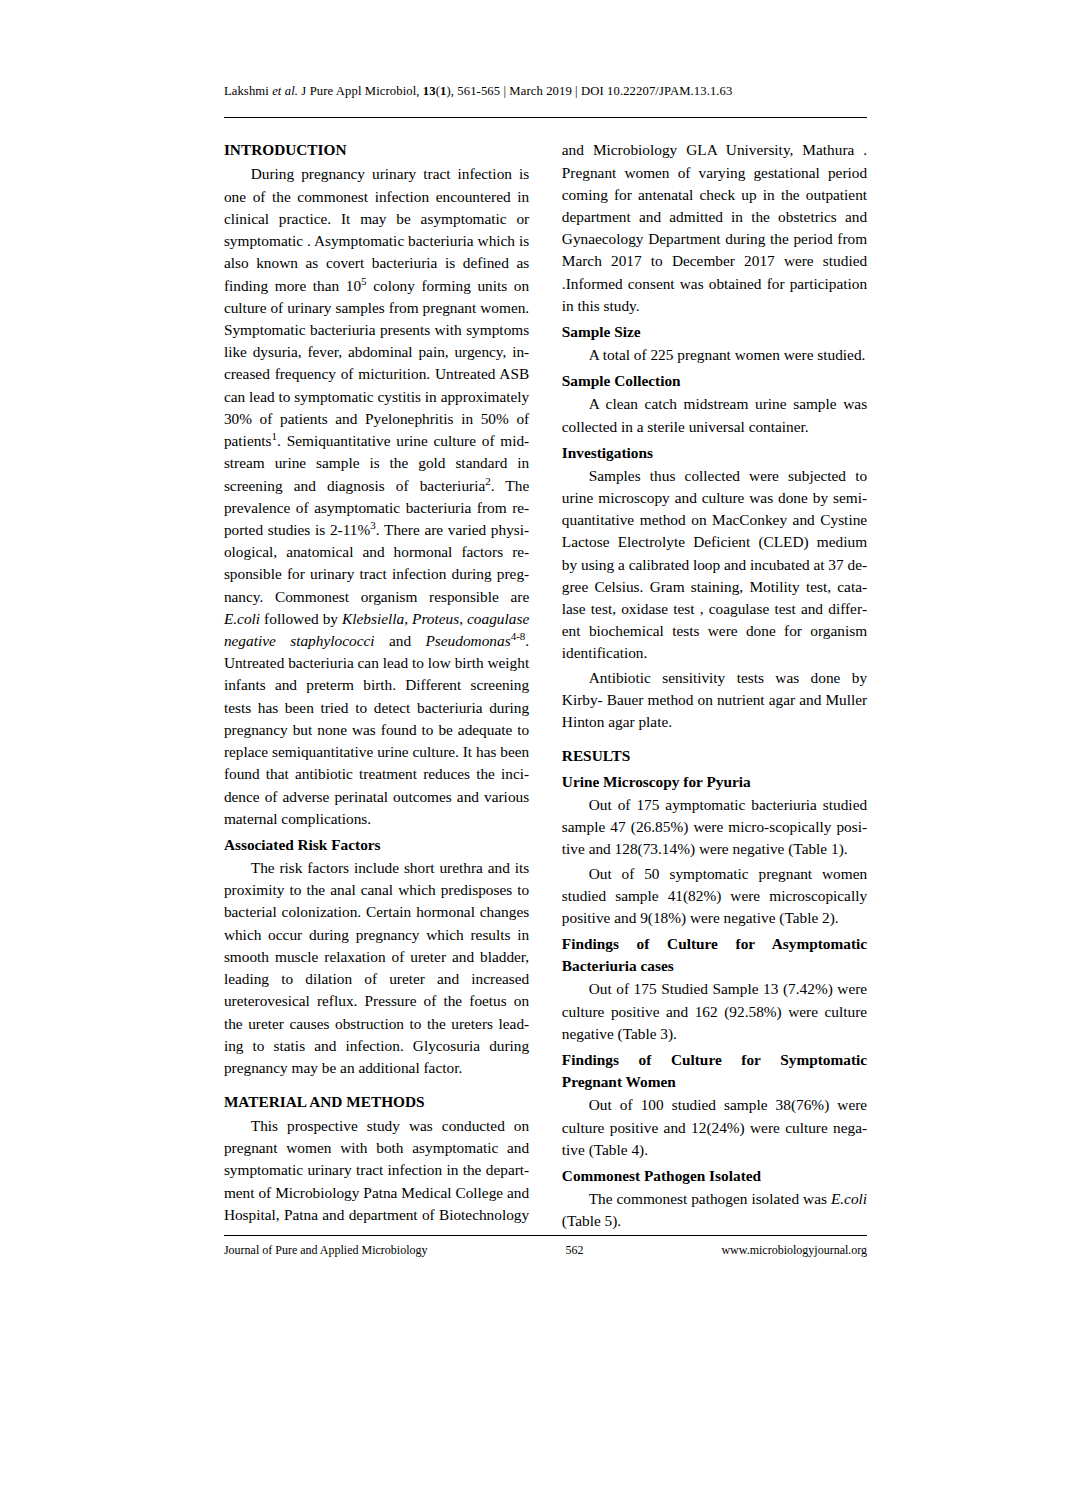Lakshmi et al. J Pure Appl Microbiol, 13(1), 561-565 | March 2019 | DOI 10.22207/JPAM.13.1.63
Introduction
During pregnancy urinary tract infection is one of the commonest infection encountered in clinical practice. It may be asymptomatic or symptomatic . Asymptomatic bacteriuria which is also known as covert bacteriuria is defined as finding more than 105 colony forming units on culture of urinary samples from pregnant women. Symptomatic bacteriuria presents with symptoms like dysuria, fever, abdominal pain, urgency, increased frequency of micturition. Untreated ASB can lead to symptomatic cystitis in approximately 30% of patients and Pyelonephritis in 50% of patients1. Semiquantitative urine culture of midstream urine sample is the gold standard in screening and diagnosis of bacteriuria2. The prevalence of asymptomatic bacteriuria from reported studies is 2-11%3. There are varied physiological, anatomical and hormonal factors responsible for urinary tract infection during pregnancy. Commonest organism responsible are E.coli followed by Klebsiella, Proteus, coagulase negative staphylococci and Pseudomonas4-8. Untreated bacteriuria can lead to low birth weight infants and preterm birth. Different screening tests has been tried to detect bacteriuria during pregnancy but none was found to be adequate to replace semiquantitative urine culture. It has been found that antibiotic treatment reduces the incidence of adverse perinatal outcomes and various maternal complications.
Associated Risk Factors
The risk factors include short urethra and its proximity to the anal canal which predisposes to bacterial colonization. Certain hormonal changes which occur during pregnancy which results in smooth muscle relaxation of ureter and bladder, leading to dilation of ureter and increased ureterovesical reflux. Pressure of the foetus on the ureter causes obstruction to the ureters leading to statis and infection. Glycosuria during pregnancy may be an additional factor.
Material and Methods
This prospective study was conducted on pregnant women with both asymptomatic and symptomatic urinary tract infection in the department of Microbiology Patna Medical College and Hospital, Patna and department of Biotechnology and Microbiology GLA University, Mathura . Pregnant women of varying gestational period coming for antenatal check up in the outpatient department and admitted in the obstetrics and Gynaecology Department during the period from March 2017 to December 2017 were studied .Informed consent was obtained for participation in this study.
Sample Size
A total of 225 pregnant women were studied.
Sample Collection
A clean catch midstream urine sample was collected in a sterile universal container.
Investigations
Samples thus collected were subjected to urine microscopy and culture was done by semiquantitative method on MacConkey and Cystine Lactose Electrolyte Deficient (CLED) medium by using a calibrated loop and incubated at 37 degree Celsius. Gram staining, Motility test, catalase test, oxidase test , coagulase test and different biochemical tests were done for organism identification.
Antibiotic sensitivity tests was done by Kirby- Bauer method on nutrient agar and Muller Hinton agar plate.
Results
Urine Microscopy for Pyuria
Out of 175 aymptomatic bacteriuria studied sample 47 (26.85%) were micro-scopically positive and 128(73.14%) were negative (Table 1).
Out of 50 symptomatic pregnant women studied sample 41(82%) were microscopically positive and 9(18%) were negative (Table 2).
Findings of Culture for Asymptomatic Bacteriuria cases
Out of 175 Studied Sample 13 (7.42%) were culture positive and 162 (92.58%) were culture negative (Table 3).
Findings of Culture for Symptomatic Pregnant Women
Out of 100 studied sample 38(76%) were culture positive and 12(24%) were culture negative (Table 4).
Commonest Pathogen Isolated
The commonest pathogen isolated was E.coli (Table 5).
Journal of Pure and Applied Microbiology
562
www.microbiologyjournal.org